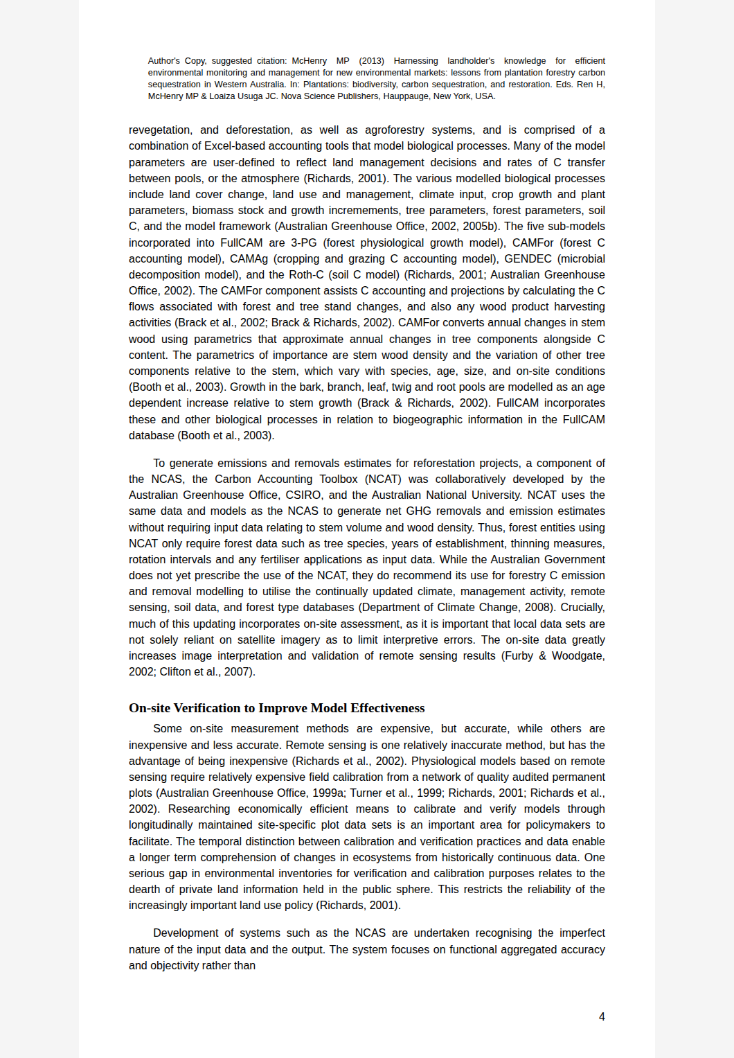Author's Copy, suggested citation: McHenry MP (2013) Harnessing landholder's knowledge for efficient environmental monitoring and management for new environmental markets: lessons from plantation forestry carbon sequestration in Western Australia. In: Plantations: biodiversity, carbon sequestration, and restoration. Eds. Ren H, McHenry MP & Loaiza Usuga JC. Nova Science Publishers, Hauppauge, New York, USA.
revegetation, and deforestation, as well as agroforestry systems, and is comprised of a combination of Excel-based accounting tools that model biological processes. Many of the model parameters are user-defined to reflect land management decisions and rates of C transfer between pools, or the atmosphere (Richards, 2001). The various modelled biological processes include land cover change, land use and management, climate input, crop growth and plant parameters, biomass stock and growth incremements, tree parameters, forest parameters, soil C, and the model framework (Australian Greenhouse Office, 2002, 2005b). The five sub-models incorporated into FullCAM are 3-PG (forest physiological growth model), CAMFor (forest C accounting model), CAMAg (cropping and grazing C accounting model), GENDEC (microbial decomposition model), and the Roth-C (soil C model) (Richards, 2001; Australian Greenhouse Office, 2002). The CAMFor component assists C accounting and projections by calculating the C flows associated with forest and tree stand changes, and also any wood product harvesting activities (Brack et al., 2002; Brack & Richards, 2002). CAMFor converts annual changes in stem wood using parametrics that approximate annual changes in tree components alongside C content. The parametrics of importance are stem wood density and the variation of other tree components relative to the stem, which vary with species, age, size, and on-site conditions (Booth et al., 2003). Growth in the bark, branch, leaf, twig and root pools are modelled as an age dependent increase relative to stem growth (Brack & Richards, 2002). FullCAM incorporates these and other biological processes in relation to biogeographic information in the FullCAM database (Booth et al., 2003).
To generate emissions and removals estimates for reforestation projects, a component of the NCAS, the Carbon Accounting Toolbox (NCAT) was collaboratively developed by the Australian Greenhouse Office, CSIRO, and the Australian National University. NCAT uses the same data and models as the NCAS to generate net GHG removals and emission estimates without requiring input data relating to stem volume and wood density. Thus, forest entities using NCAT only require forest data such as tree species, years of establishment, thinning measures, rotation intervals and any fertiliser applications as input data. While the Australian Government does not yet prescribe the use of the NCAT, they do recommend its use for forestry C emission and removal modelling to utilise the continually updated climate, management activity, remote sensing, soil data, and forest type databases (Department of Climate Change, 2008). Crucially, much of this updating incorporates on-site assessment, as it is important that local data sets are not solely reliant on satellite imagery as to limit interpretive errors. The on-site data greatly increases image interpretation and validation of remote sensing results (Furby & Woodgate, 2002; Clifton et al., 2007).
On-site Verification to Improve Model Effectiveness
Some on-site measurement methods are expensive, but accurate, while others are inexpensive and less accurate. Remote sensing is one relatively inaccurate method, but has the advantage of being inexpensive (Richards et al., 2002). Physiological models based on remote sensing require relatively expensive field calibration from a network of quality audited permanent plots (Australian Greenhouse Office, 1999a; Turner et al., 1999; Richards, 2001; Richards et al., 2002). Researching economically efficient means to calibrate and verify models through longitudinally maintained site-specific plot data sets is an important area for policymakers to facilitate. The temporal distinction between calibration and verification practices and data enable a longer term comprehension of changes in ecosystems from historically continuous data. One serious gap in environmental inventories for verification and calibration purposes relates to the dearth of private land information held in the public sphere. This restricts the reliability of the increasingly important land use policy (Richards, 2001).
Development of systems such as the NCAS are undertaken recognising the imperfect nature of the input data and the output. The system focuses on functional aggregated accuracy and objectivity rather than
4